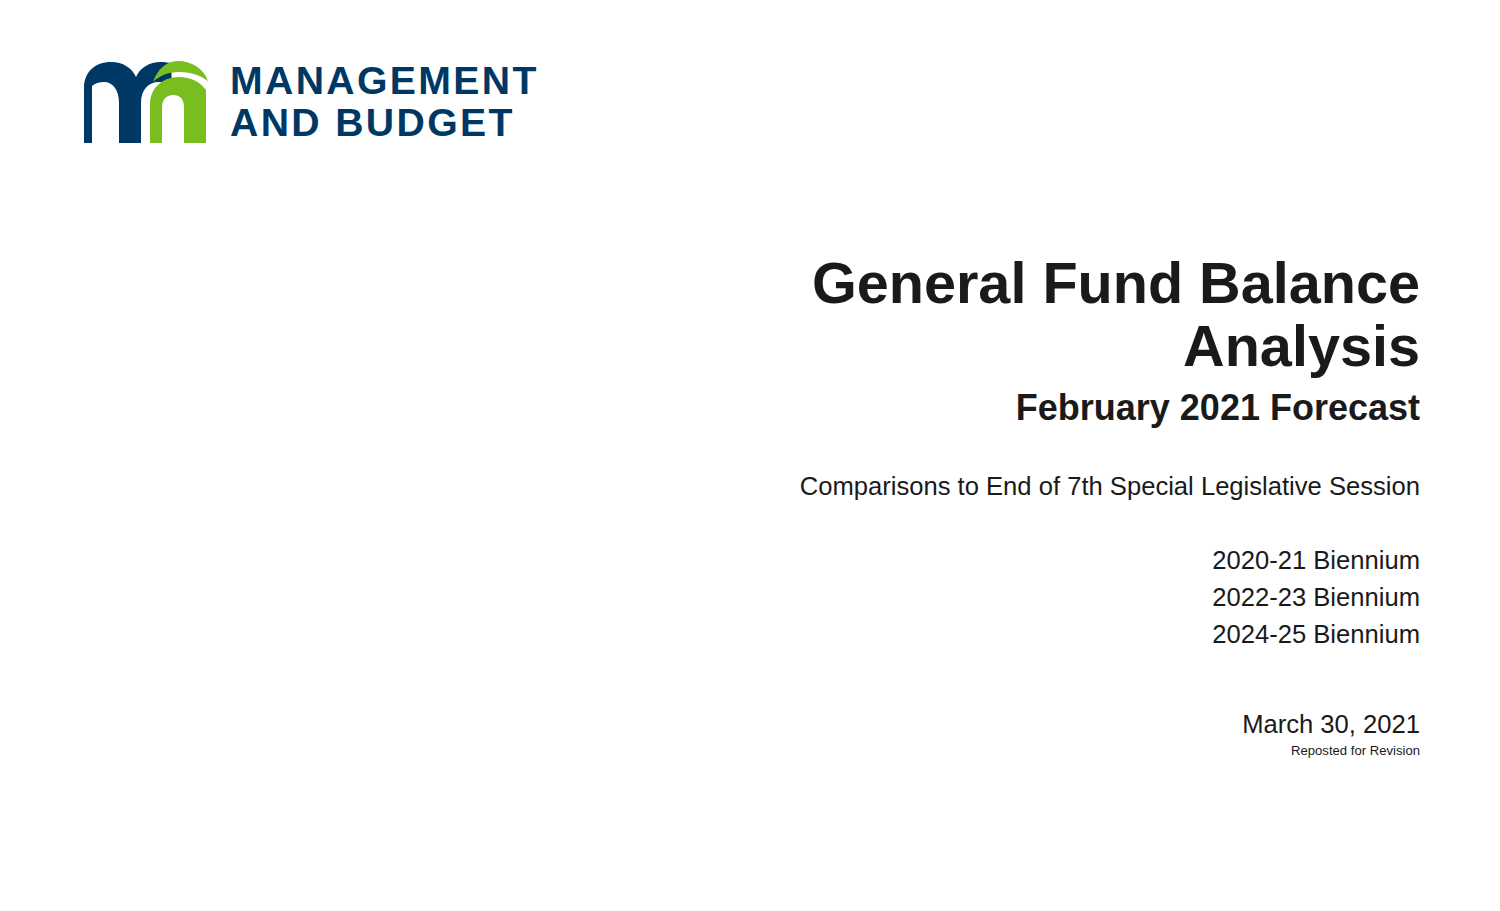Management and Budget
General Fund Balance Analysis
February 2021 Forecast
Comparisons to End of 7th Special Legislative Session
2020-21 Biennium
2022-23 Biennium
2024-25 Biennium
March 30, 2021
Reposted for Revision